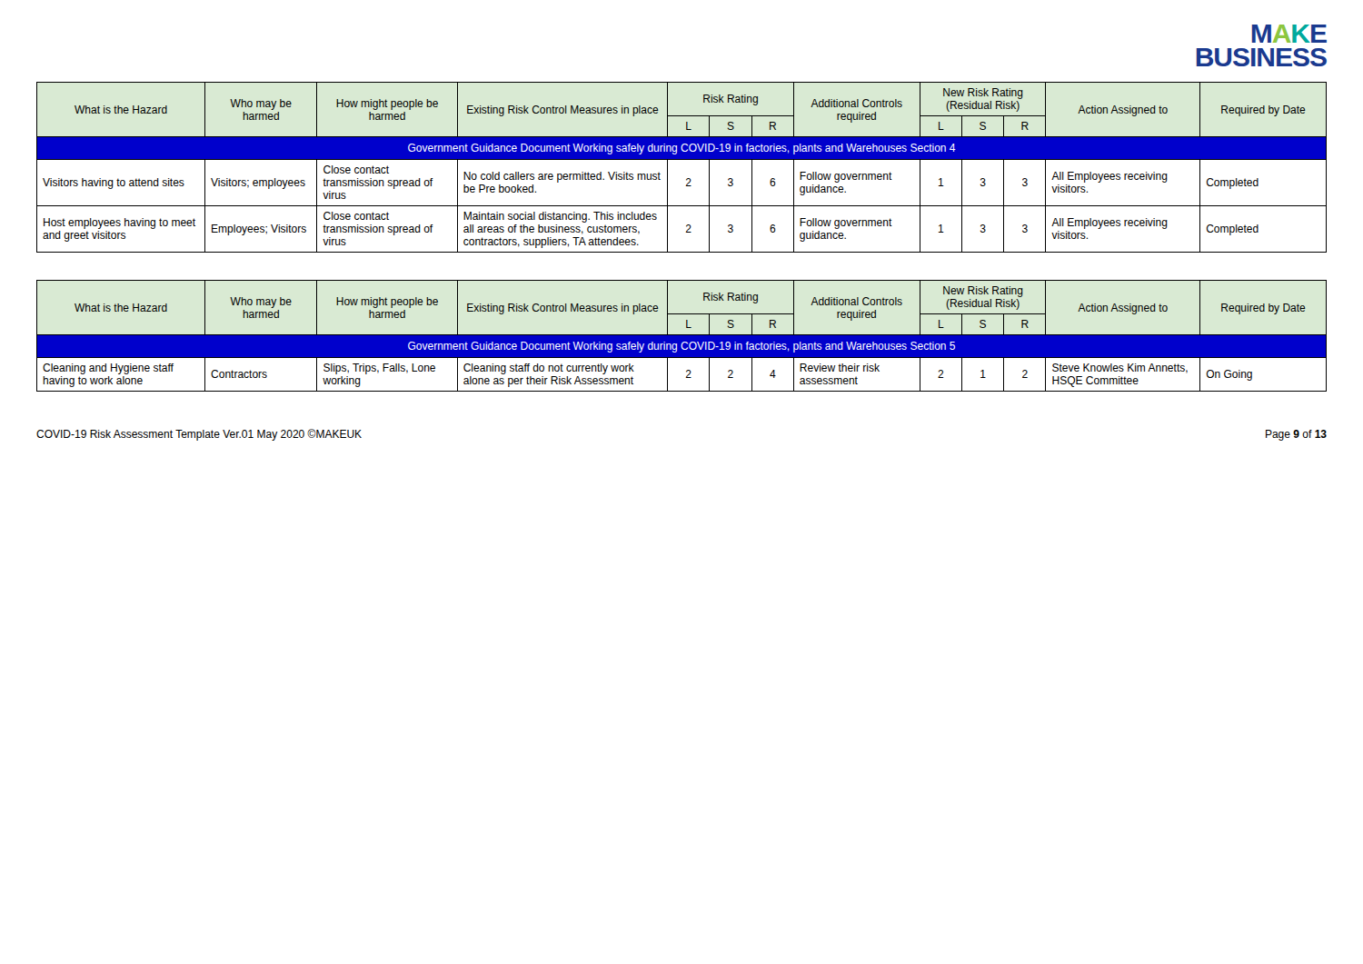MAKE BUSINESS
| What is the Hazard | Who may be harmed | How might people be harmed | Existing Risk Control Measures in place | Risk Rating | Additional Controls required | New Risk Rating (Residual Risk) | Action Assigned to | Required by Date |
| --- | --- | --- | --- | --- | --- | --- | --- | --- |
| L | S | R | L | S | R |
| Government Guidance Document Working safely during COVID-19 in factories, plants and Warehouses Section 4 |
| Visitors having to attend sites | Visitors; employees | Close contact transmission spread of virus | No cold callers are permitted. Visits must be Pre booked. | 2 | 3 | 6 | Follow government guidance. | 1 | 3 | 3 | All Employees receiving visitors. | Completed |
| Host employees having to meet and greet visitors | Employees; Visitors | Close contact transmission spread of virus | Maintain social distancing. This includes all areas of the business, customers, contractors, suppliers, TA attendees. | 2 | 3 | 6 | Follow government guidance. | 1 | 3 | 3 | All Employees receiving visitors. | Completed |
| What is the Hazard | Who may be harmed | How might people be harmed | Existing Risk Control Measures in place | Risk Rating | Additional Controls required | New Risk Rating (Residual Risk) | Action Assigned to | Required by Date |
| --- | --- | --- | --- | --- | --- | --- | --- | --- |
| L | S | R | L | S | R |
| Government Guidance Document Working safely during COVID-19 in factories, plants and Warehouses Section 5 |
| Cleaning and Hygiene staff having to work alone | Contractors | Slips, Trips, Falls, Lone working | Cleaning staff do not currently work alone as per their Risk Assessment | 2 | 2 | 4 | Review their risk assessment | 2 | 1 | 2 | Steve Knowles Kim Annetts, HSQE Committee | On Going |
COVID-19 Risk Assessment Template Ver.01 May 2020 ©MAKEUK Page 9 of 13